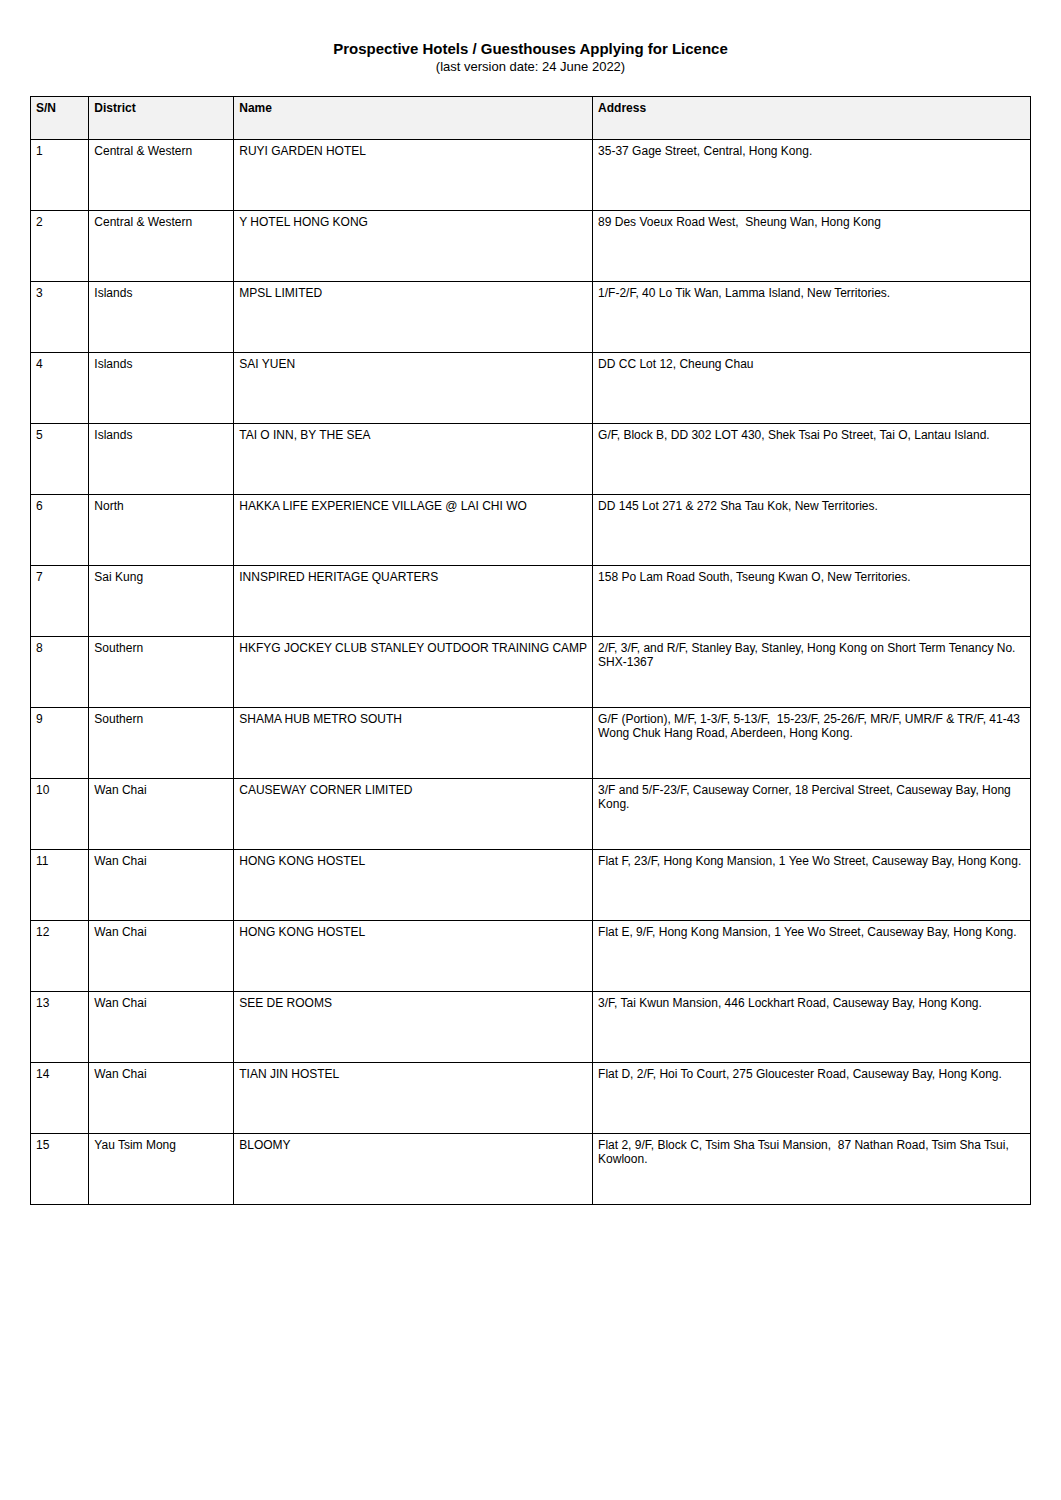Prospective Hotels / Guesthouses Applying for Licence
(last version date: 24 June 2022)
| S/N | District | Name | Address |
| --- | --- | --- | --- |
| 1 | Central & Western | RUYI GARDEN HOTEL | 35-37 Gage Street, Central, Hong Kong. |
| 2 | Central & Western | Y HOTEL HONG KONG | 89 Des Voeux Road West, Sheung Wan, Hong Kong |
| 3 | Islands | MPSL LIMITED | 1/F-2/F, 40 Lo Tik Wan, Lamma Island, New Territories. |
| 4 | Islands | SAI YUEN | DD CC Lot 12, Cheung Chau |
| 5 | Islands | TAI O INN, BY THE SEA | G/F, Block B, DD 302 LOT 430, Shek Tsai Po Street, Tai O, Lantau Island. |
| 6 | North | HAKKA LIFE EXPERIENCE VILLAGE @ LAI CHI WO | DD 145 Lot 271 & 272 Sha Tau Kok, New Territories. |
| 7 | Sai Kung | INNSPIRED HERITAGE QUARTERS | 158 Po Lam Road South, Tseung Kwan O, New Territories. |
| 8 | Southern | HKFYG JOCKEY CLUB STANLEY OUTDOOR TRAINING CAMP | 2/F, 3/F, and R/F, Stanley Bay, Stanley, Hong Kong on Short Term Tenancy No. SHX-1367 |
| 9 | Southern | SHAMA HUB METRO SOUTH | G/F (Portion), M/F, 1-3/F, 5-13/F, 15-23/F, 25-26/F, MR/F, UMR/F & TR/F, 41-43 Wong Chuk Hang Road, Aberdeen, Hong Kong. |
| 10 | Wan Chai | CAUSEWAY CORNER LIMITED | 3/F and 5/F-23/F, Causeway Corner, 18 Percival Street, Causeway Bay, Hong Kong. |
| 11 | Wan Chai | HONG KONG HOSTEL | Flat F, 23/F, Hong Kong Mansion, 1 Yee Wo Street, Causeway Bay, Hong Kong. |
| 12 | Wan Chai | HONG KONG HOSTEL | Flat E, 9/F, Hong Kong Mansion, 1 Yee Wo Street, Causeway Bay, Hong Kong. |
| 13 | Wan Chai | SEE DE ROOMS | 3/F, Tai Kwun Mansion, 446 Lockhart Road, Causeway Bay, Hong Kong. |
| 14 | Wan Chai | TIAN JIN HOSTEL | Flat D, 2/F, Hoi To Court, 275 Gloucester Road, Causeway Bay, Hong Kong. |
| 15 | Yau Tsim Mong | BLOOMY | Flat 2, 9/F, Block C, Tsim Sha Tsui Mansion, 87 Nathan Road, Tsim Sha Tsui, Kowloon. |